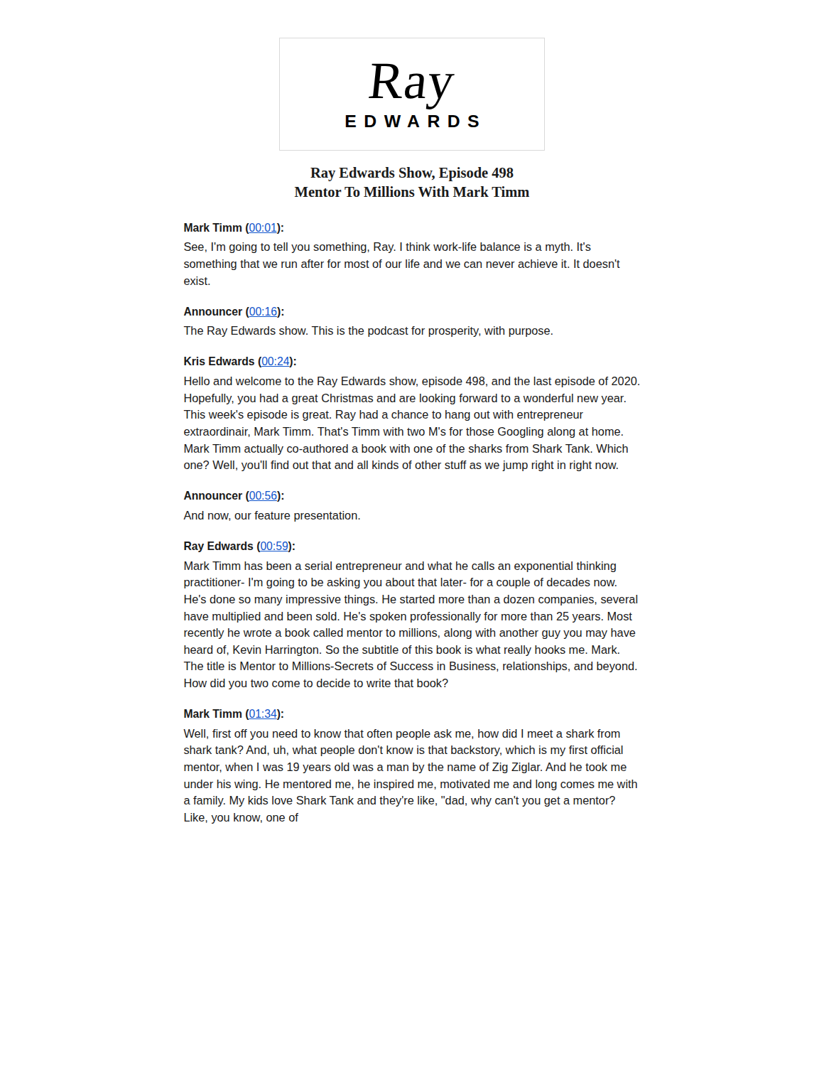Ray
EDWARDS
Ray Edwards Show, Episode 498 Mentor To Millions With Mark Timm
Mark Timm (00:01):
See, I'm going to tell you something, Ray. I think work-life balance is a myth. It's something that we run after for most of our life and we can never achieve it. It doesn't exist.
Announcer (00:16):
The Ray Edwards show. This is the podcast for prosperity, with purpose.
Kris Edwards (00:24):
Hello and welcome to the Ray Edwards show, episode 498, and the last episode of 2020. Hopefully, you had a great Christmas and are looking forward to a wonderful new year. This week's episode is great. Ray had a chance to hang out with entrepreneur extraordinair, Mark Timm. That's Timm with two M's for those Googling along at home. Mark Timm actually co-authored a book with one of the sharks from Shark Tank. Which one? Well, you'll find out that and all kinds of other stuff as we jump right in right now.
Announcer (00:56):
And now, our feature presentation.
Ray Edwards (00:59):
Mark Timm has been a serial entrepreneur and what he calls an exponential thinking practitioner- I'm going to be asking you about that later- for a couple of decades now. He's done so many impressive things. He started more than a dozen companies, several have multiplied and been sold. He's spoken professionally for more than 25 years. Most recently he wrote a book called mentor to millions, along with another guy you may have heard of, Kevin Harrington. So the subtitle of this book is what really hooks me. Mark. The title is Mentor to Millions-Secrets of Success in Business, relationships, and beyond. How did you two come to decide to write that book?
Mark Timm (01:34):
Well, first off you need to know that often people ask me, how did I meet a shark from shark tank? And, uh, what people don't know is that backstory, which is my first official mentor, when I was 19 years old was a man by the name of Zig Ziglar. And he took me under his wing. He mentored me, he inspired me, motivated me and long comes me with a family. My kids love Shark Tank and they're like, "dad, why can't you get a mentor? Like, you know, one of